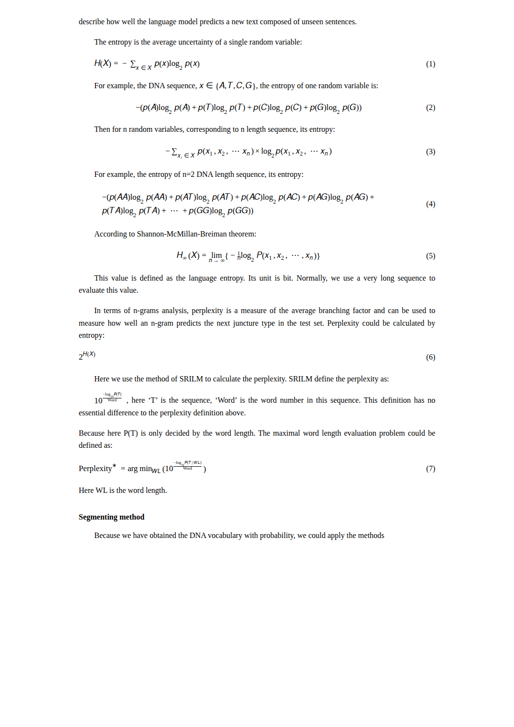describe how well the language model predicts a new text composed of unseen sentences.
The entropy is the average uncertainty of a single random variable:
H(X)= − ∑ x∈X p(x) log2 p(x)
(1)
For example, the DNA sequence, x∈{A,T,C,G}, the entropy of one random variable is:
−( p(A) log2 p(A) + p(T) log2 p(T) + p(C) log2 p(C) + p(G) log2 p(G) )
(2)
Then for n random variables, corresponding to n length sequence, its entropy:
− ∑ xi∈X p(x1,x2,⋯xn) × log2 p(x1,x2,⋯xn)
(3)
For example, the entropy of n=2 DNA length sequence, its entropy:
−( p(AA) log2 p(AA) + p(AT) log2 p(AT) + p(AC) log2 p(AC) + p(AG) log2 p(AG) +
p(TA) log2 p(TA) +⋯+ p(GG) log2 p(GG) )
(4)
According to Shannon-McMillan-Breiman theorem:
H∞ (X)= lim n→∞ { − 1n log2 P(x1,x2,⋯,xn) }
(5)
This value is defined as the language entropy. Its unit is bit. Normally, we use a very long sequence to evaluate this value.
In terms of n-grams analysis, perplexity is a measure of the average branching factor and can be used to measure how well an n-gram predicts the next juncture type in the test set. Perplexity could be calculated by entropy:
2 H(X)
(6)
Here we use the method of SRILM to calculate the perplexity. SRILM define the perplexity as:
10 −log10P(T) Word , here ‘T’ is the sequence, ‘Word’ is the word number in this sequence. This definition has no essential difference to the perplexity definition above.
Because here P(T) is only decided by the word length. The maximal word length evaluation problem could be defined as:
Perplexity∗ = arg minWL ( 10 −log10P(T|WL) Word )
(7)
Here WL is the word length.
Segmenting method
Because we have obtained the DNA vocabulary with probability, we could apply the methods